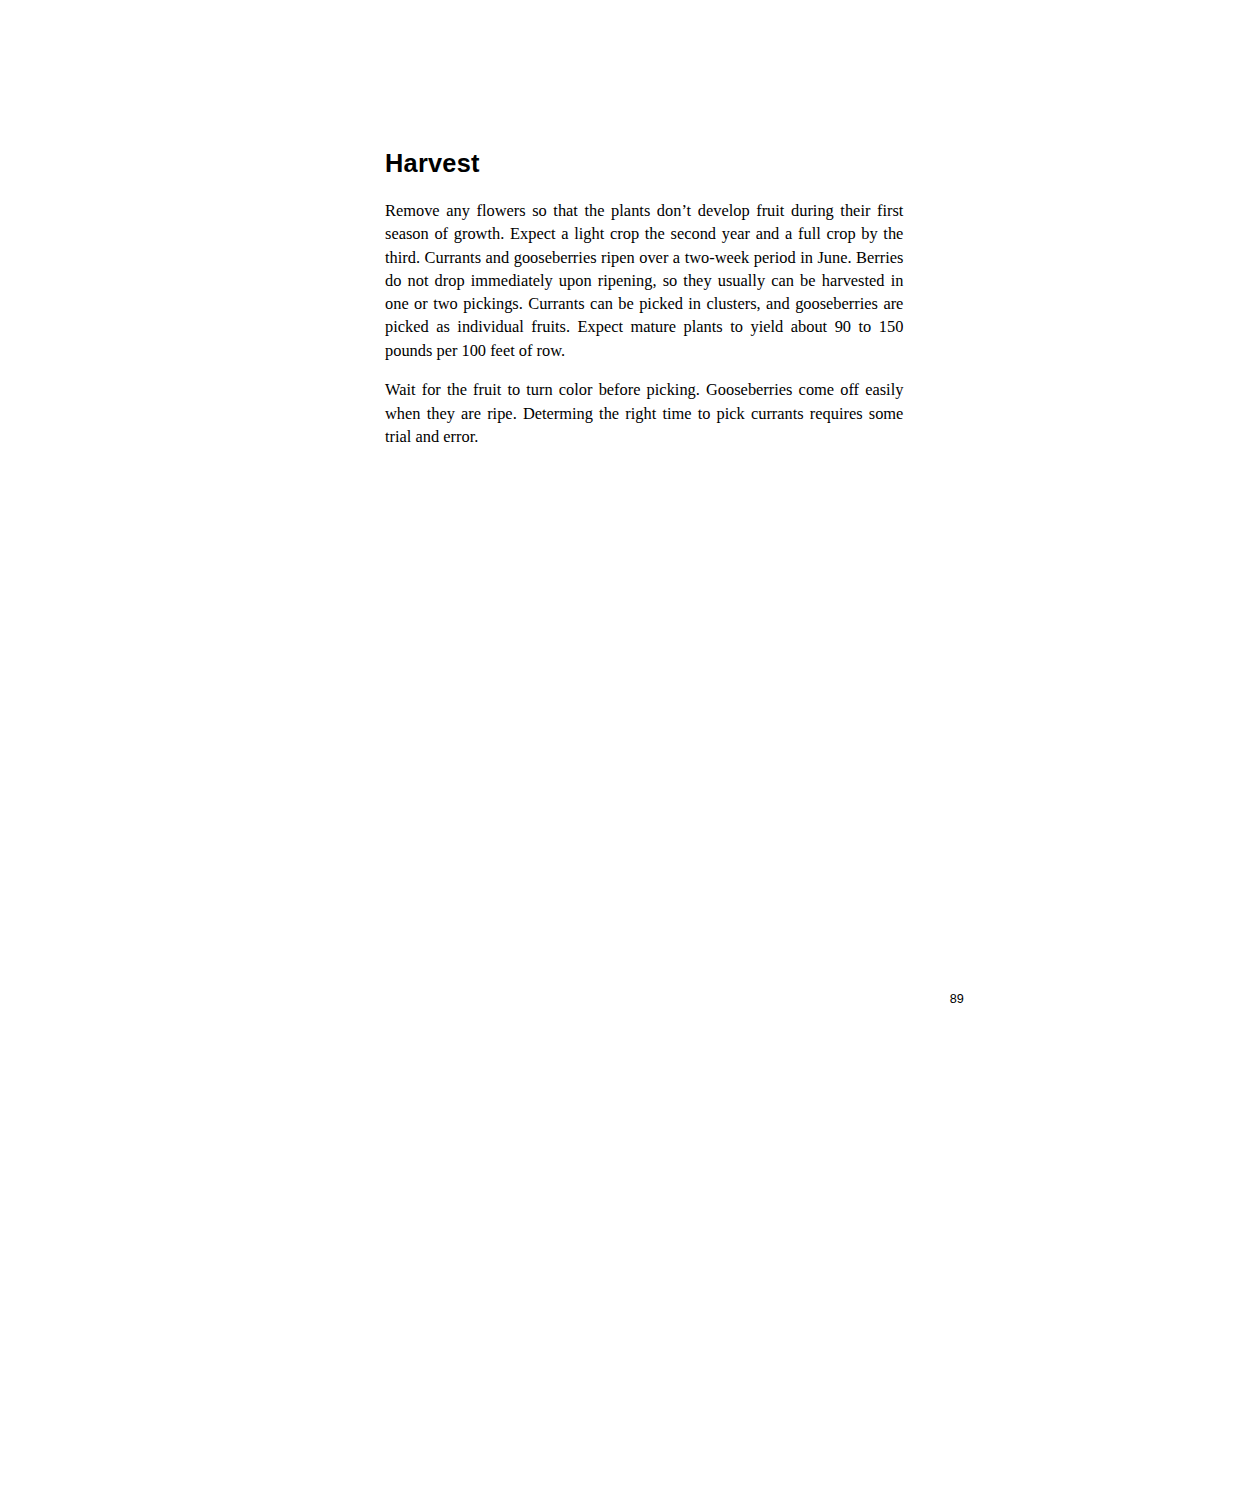Harvest
Remove any flowers so that the plants don’t develop fruit during their first season of growth. Expect a light crop the second year and a full crop by the third. Currants and gooseberries ripen over a two-week period in June. Berries do not drop immediately upon ripening, so they usually can be harvested in one or two pickings. Currants can be picked in clusters, and gooseberries are picked as individual fruits. Expect mature plants to yield about 90 to 150 pounds per 100 feet of row.
Wait for the fruit to turn color before picking. Gooseberries come off easily when they are ripe. Determing the right time to pick currants requires some trial and error.
89